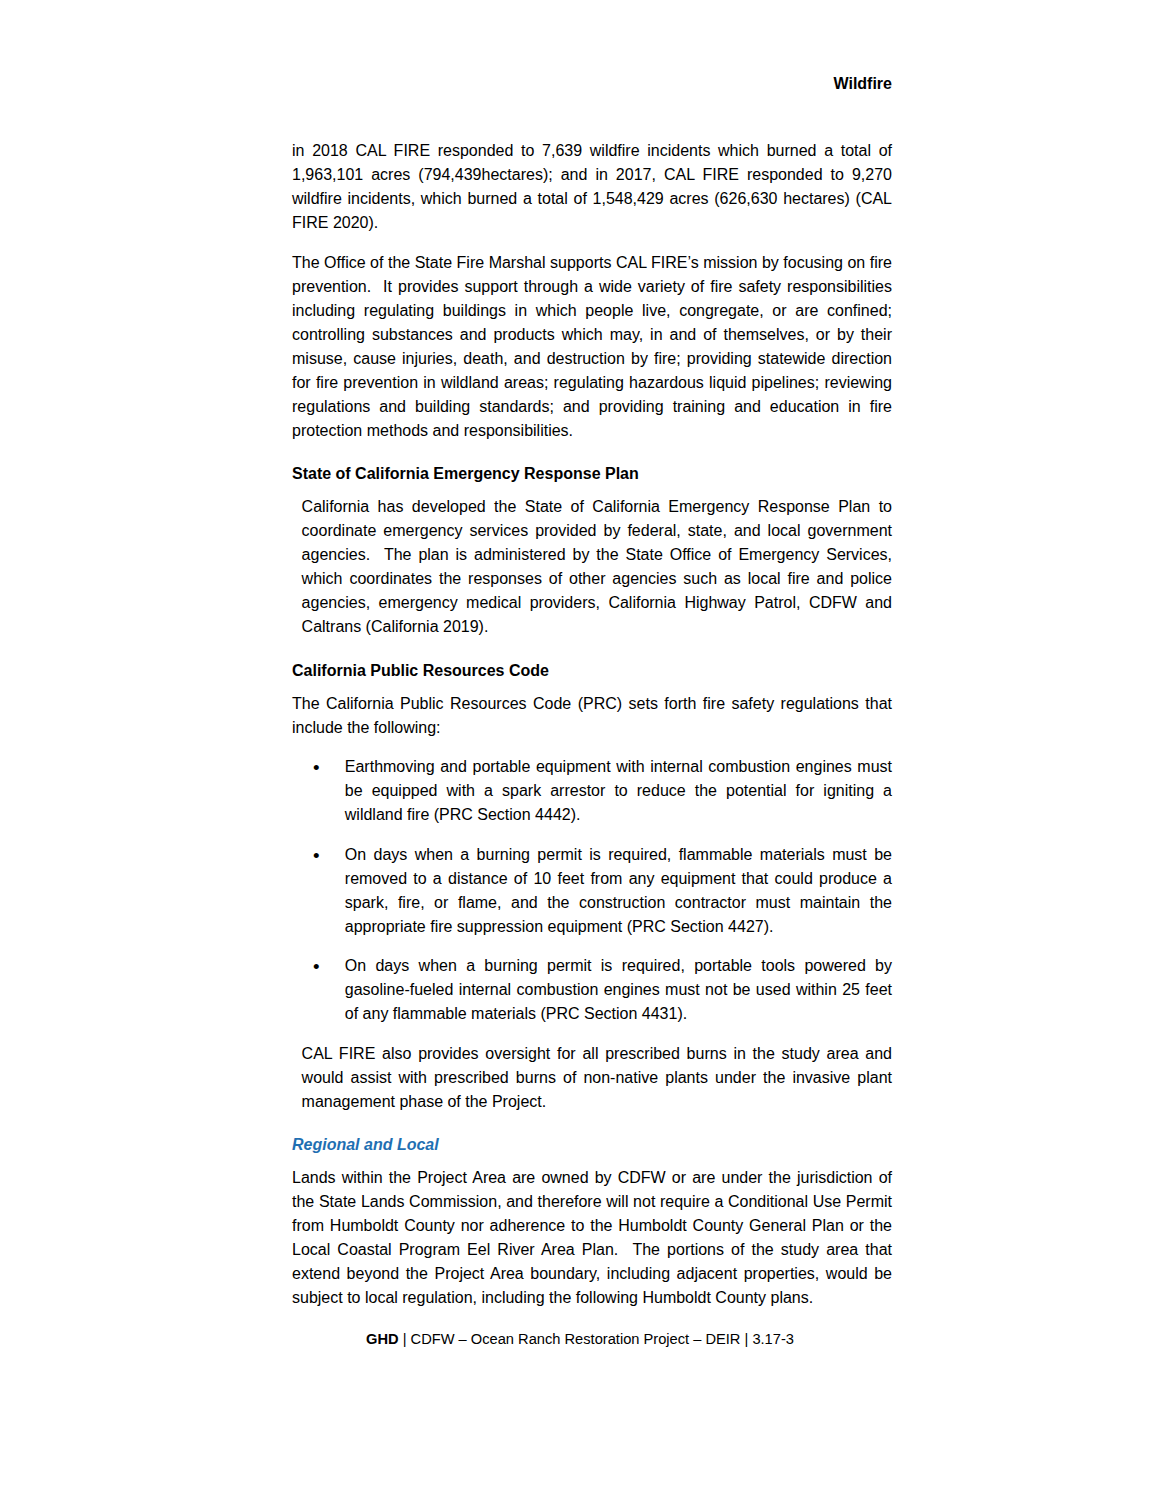Wildfire
in 2018 CAL FIRE responded to 7,639 wildfire incidents which burned a total of 1,963,101 acres (794,439hectares); and in 2017, CAL FIRE responded to 9,270 wildfire incidents, which burned a total of 1,548,429 acres (626,630 hectares) (CAL FIRE 2020).
The Office of the State Fire Marshal supports CAL FIRE’s mission by focusing on fire prevention. It provides support through a wide variety of fire safety responsibilities including regulating buildings in which people live, congregate, or are confined; controlling substances and products which may, in and of themselves, or by their misuse, cause injuries, death, and destruction by fire; providing statewide direction for fire prevention in wildland areas; regulating hazardous liquid pipelines; reviewing regulations and building standards; and providing training and education in fire protection methods and responsibilities.
State of California Emergency Response Plan
California has developed the State of California Emergency Response Plan to coordinate emergency services provided by federal, state, and local government agencies. The plan is administered by the State Office of Emergency Services, which coordinates the responses of other agencies such as local fire and police agencies, emergency medical providers, California Highway Patrol, CDFW and Caltrans (California 2019).
California Public Resources Code
The California Public Resources Code (PRC) sets forth fire safety regulations that include the following:
Earthmoving and portable equipment with internal combustion engines must be equipped with a spark arrestor to reduce the potential for igniting a wildland fire (PRC Section 4442).
On days when a burning permit is required, flammable materials must be removed to a distance of 10 feet from any equipment that could produce a spark, fire, or flame, and the construction contractor must maintain the appropriate fire suppression equipment (PRC Section 4427).
On days when a burning permit is required, portable tools powered by gasoline-fueled internal combustion engines must not be used within 25 feet of any flammable materials (PRC Section 4431).
CAL FIRE also provides oversight for all prescribed burns in the study area and would assist with prescribed burns of non-native plants under the invasive plant management phase of the Project.
Regional and Local
Lands within the Project Area are owned by CDFW or are under the jurisdiction of the State Lands Commission, and therefore will not require a Conditional Use Permit from Humboldt County nor adherence to the Humboldt County General Plan or the Local Coastal Program Eel River Area Plan. The portions of the study area that extend beyond the Project Area boundary, including adjacent properties, would be subject to local regulation, including the following Humboldt County plans.
GHD | CDFW – Ocean Ranch Restoration Project – DEIR | 3.17-3